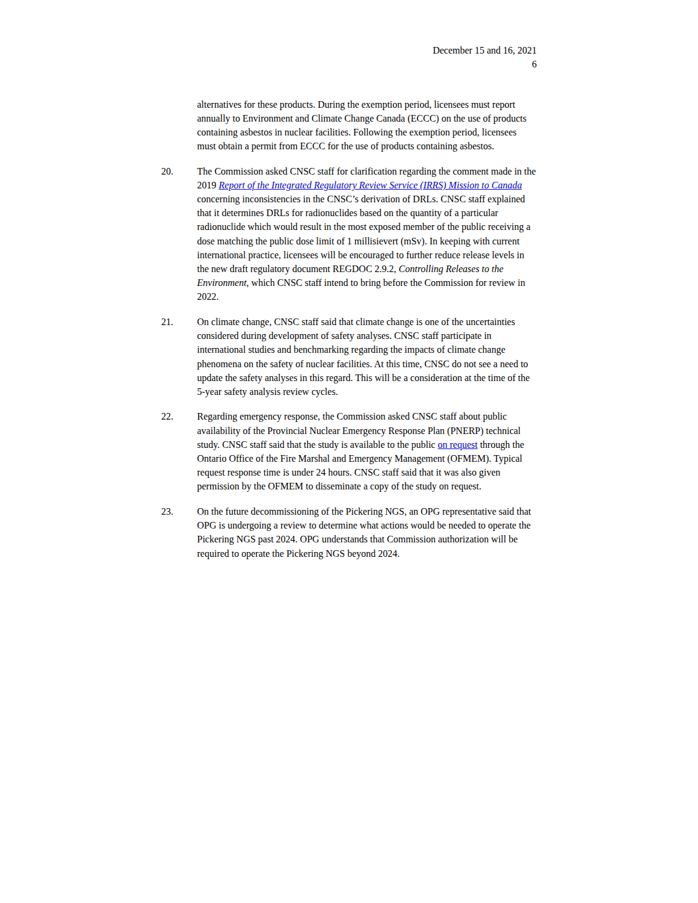December 15 and 16, 2021 6
alternatives for these products. During the exemption period, licensees must report annually to Environment and Climate Change Canada (ECCC) on the use of products containing asbestos in nuclear facilities. Following the exemption period, licensees must obtain a permit from ECCC for the use of products containing asbestos.
20. The Commission asked CNSC staff for clarification regarding the comment made in the 2019 Report of the Integrated Regulatory Review Service (IRRS) Mission to Canada concerning inconsistencies in the CNSC’s derivation of DRLs. CNSC staff explained that it determines DRLs for radionuclides based on the quantity of a particular radionuclide which would result in the most exposed member of the public receiving a dose matching the public dose limit of 1 millisievert (mSv). In keeping with current international practice, licensees will be encouraged to further reduce release levels in the new draft regulatory document REGDOC 2.9.2, Controlling Releases to the Environment, which CNSC staff intend to bring before the Commission for review in 2022.
21. On climate change, CNSC staff said that climate change is one of the uncertainties considered during development of safety analyses. CNSC staff participate in international studies and benchmarking regarding the impacts of climate change phenomena on the safety of nuclear facilities. At this time, CNSC do not see a need to update the safety analyses in this regard. This will be a consideration at the time of the 5-year safety analysis review cycles.
22. Regarding emergency response, the Commission asked CNSC staff about public availability of the Provincial Nuclear Emergency Response Plan (PNERP) technical study. CNSC staff said that the study is available to the public on request through the Ontario Office of the Fire Marshal and Emergency Management (OFMEM). Typical request response time is under 24 hours. CNSC staff said that it was also given permission by the OFMEM to disseminate a copy of the study on request.
23. On the future decommissioning of the Pickering NGS, an OPG representative said that OPG is undergoing a review to determine what actions would be needed to operate the Pickering NGS past 2024. OPG understands that Commission authorization will be required to operate the Pickering NGS beyond 2024.